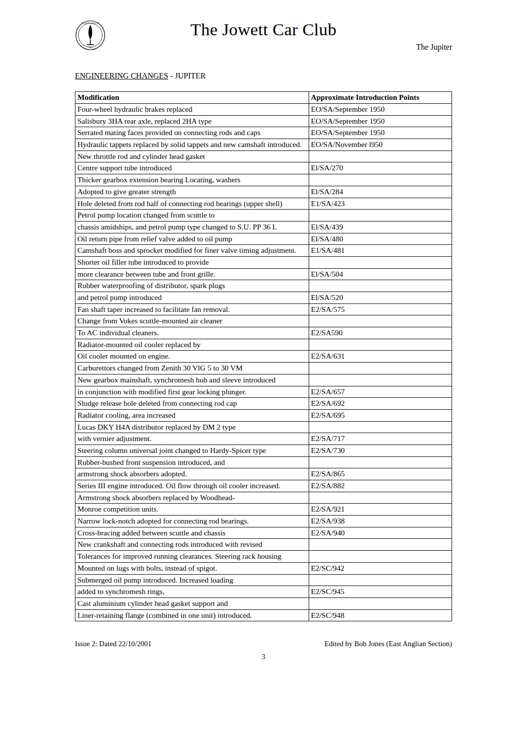1923 JOWETT CAR CLUB
The Jowett Car Club
The Jupiter
ENGINEERING CHANGES - JUPITER
| Modification | Approximate Introduction Points |
| --- | --- |
| Four-wheel hydraulic brakes replaced | EO/SA/September 1950 |
| Salisbury 3HA rear axle, replaced 2HA type | EO/SA/September 1950 |
| Serrated mating faces provided on connecting rods and caps | EO/SA/September 1950 |
| Hydraulic tappets replaced by solid tappets and new camshaft introduced. | EO/SA/November l950 |
| New throttle rod and cylinder head gasket | |
| Centre support tube introduced | El/SA/270 |
| Thicker gearbox extension bearing Locating, washers | |
| Adopted to give greater strength | El/SA/284 |
| Hole deleted from rod half of connecting rod bearings (upper shell) | E1/SA/423 |
| Petrol pump location changed from scuttle to | |
| chassis amidships, and petrol pump type changed to S.U. PP 36 L | El/SA/439 |
| Oil return pipe from relief valve added to oil pump | El/SA/480 |
| Camshaft boss and sprocket modified for finer valve timing adjustment. | E1/SA/481 |
| Shorter oil filler tube introduced to provide | |
| more clearance between tube and front grille. | El/SA/504 |
| Rubber waterproofing of distributor, spark plugs | |
| and petrol pump introduced | El/SA/520 |
| Fan shaft taper increased to facilitate fan removal. | E2/SA/575 |
| Change from Vokes scuttle-mounted air cleaner | |
| To AC individual cleaners. | E2/SA590 |
| Radiator-mounted oil cooler replaced by | |
| Oil cooler mounted on engine. | E2/SA/631 |
| Carburettors changed from Zenith 30 VlG 5 to 30 VM | |
| New gearbox mainshaft, synchromesh hub and sleeve introduced | |
| in conjunction with modified first gear locking plunger. | E2/SA/657 |
| Sludge release hole deleted from connecting rod cap | E2/SA/692 |
| Radiator cooling, area increased | E2/SA/695 |
| Lucas DKY H4A distributor replaced by DM 2 type | |
| with vernier adjustment. | E2/SA/717 |
| Steering column universal joint changed to Hardy-Spicer type | E2/SA/730 |
| Rubber-bushed front suspension introduced, and | |
| armstrong shock absorbers adopted. | E2/SA/865 |
| Series III engine introduced. Oil flow through oil cooler increased. | E2/SA/882 |
| Armstrong shock absorbers replaced by Woodhead- | |
| Monroe competition units. | E2/SA/921 |
| Narrow lock-notch adopted for connecting rod bearings. | E2/SA/938 |
| Cross-bracing added between scuttle and chassis | E2/SA/940 |
| New crankshaft and connecting rods introduced with revised | |
| Tolerances for improved running clearances. Steering rack housing | |
| Mounted on lugs with bolts, instead of spigot. | E2/SC/942 |
| Submerged oil pump introduced. Increased loading | |
| added to synchromesh rings, | E2/SC/945 |
| Cast aluminium cylinder head gasket support and | |
| Liner-retaining flange (combined in one unit) introduced. | E2/SC/948 |
Issue 2: Dated 22/10/2001 Edited by Bob Jones (East Anglian Section)
3